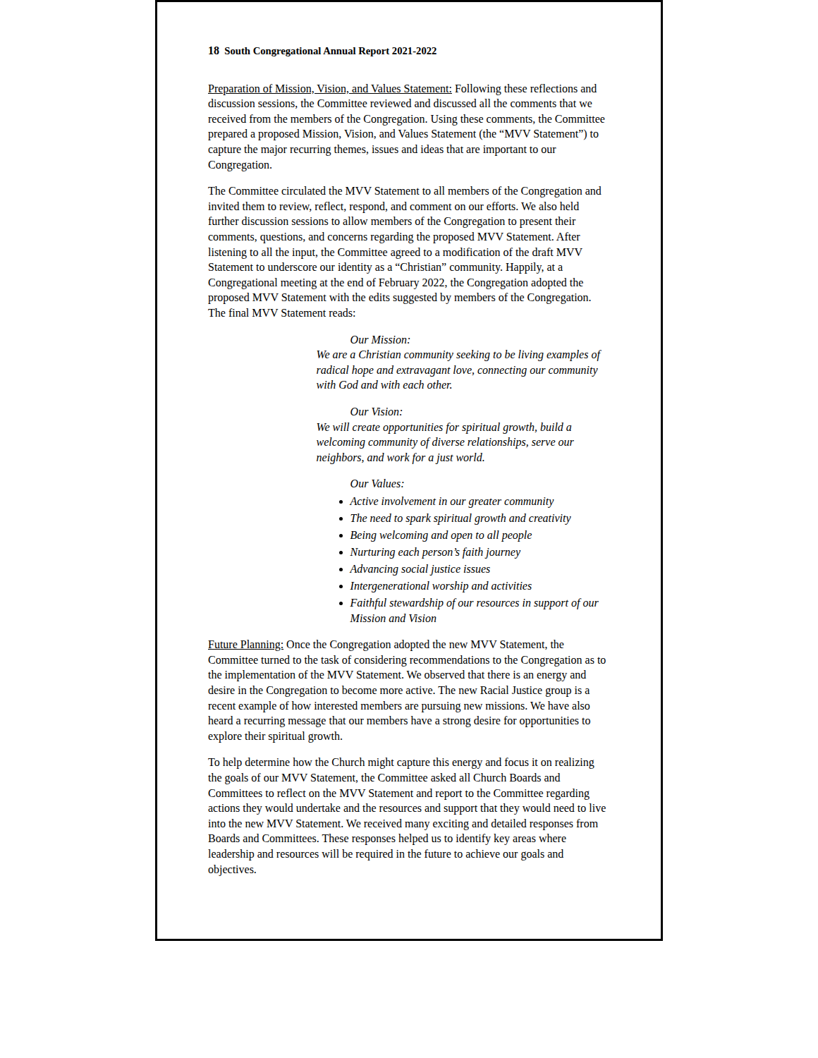18 South Congregational Annual Report 2021-2022
Preparation of Mission, Vision, and Values Statement: Following these reflections and discussion sessions, the Committee reviewed and discussed all the comments that we received from the members of the Congregation. Using these comments, the Committee prepared a proposed Mission, Vision, and Values Statement (the “MVV Statement”) to capture the major recurring themes, issues and ideas that are important to our Congregation.
The Committee circulated the MVV Statement to all members of the Congregation and invited them to review, reflect, respond, and comment on our efforts. We also held further discussion sessions to allow members of the Congregation to present their comments, questions, and concerns regarding the proposed MVV Statement. After listening to all the input, the Committee agreed to a modification of the draft MVV Statement to underscore our identity as a “Christian” community. Happily, at a Congregational meeting at the end of February 2022, the Congregation adopted the proposed MVV Statement with the edits suggested by members of the Congregation. The final MVV Statement reads:
Our Mission:
We are a Christian community seeking to be living examples of radical hope and extravagant love, connecting our community with God and with each other.
Our Vision:
We will create opportunities for spiritual growth, build a welcoming community of diverse relationships, serve our neighbors, and work for a just world.
Our Values:
Active involvement in our greater community
The need to spark spiritual growth and creativity
Being welcoming and open to all people
Nurturing each person’s faith journey
Advancing social justice issues
Intergenerational worship and activities
Faithful stewardship of our resources in support of our Mission and Vision
Future Planning: Once the Congregation adopted the new MVV Statement, the Committee turned to the task of considering recommendations to the Congregation as to the implementation of the MVV Statement. We observed that there is an energy and desire in the Congregation to become more active. The new Racial Justice group is a recent example of how interested members are pursuing new missions. We have also heard a recurring message that our members have a strong desire for opportunities to explore their spiritual growth.
To help determine how the Church might capture this energy and focus it on realizing the goals of our MVV Statement, the Committee asked all Church Boards and Committees to reflect on the MVV Statement and report to the Committee regarding actions they would undertake and the resources and support that they would need to live into the new MVV Statement. We received many exciting and detailed responses from Boards and Committees. These responses helped us to identify key areas where leadership and resources will be required in the future to achieve our goals and objectives.